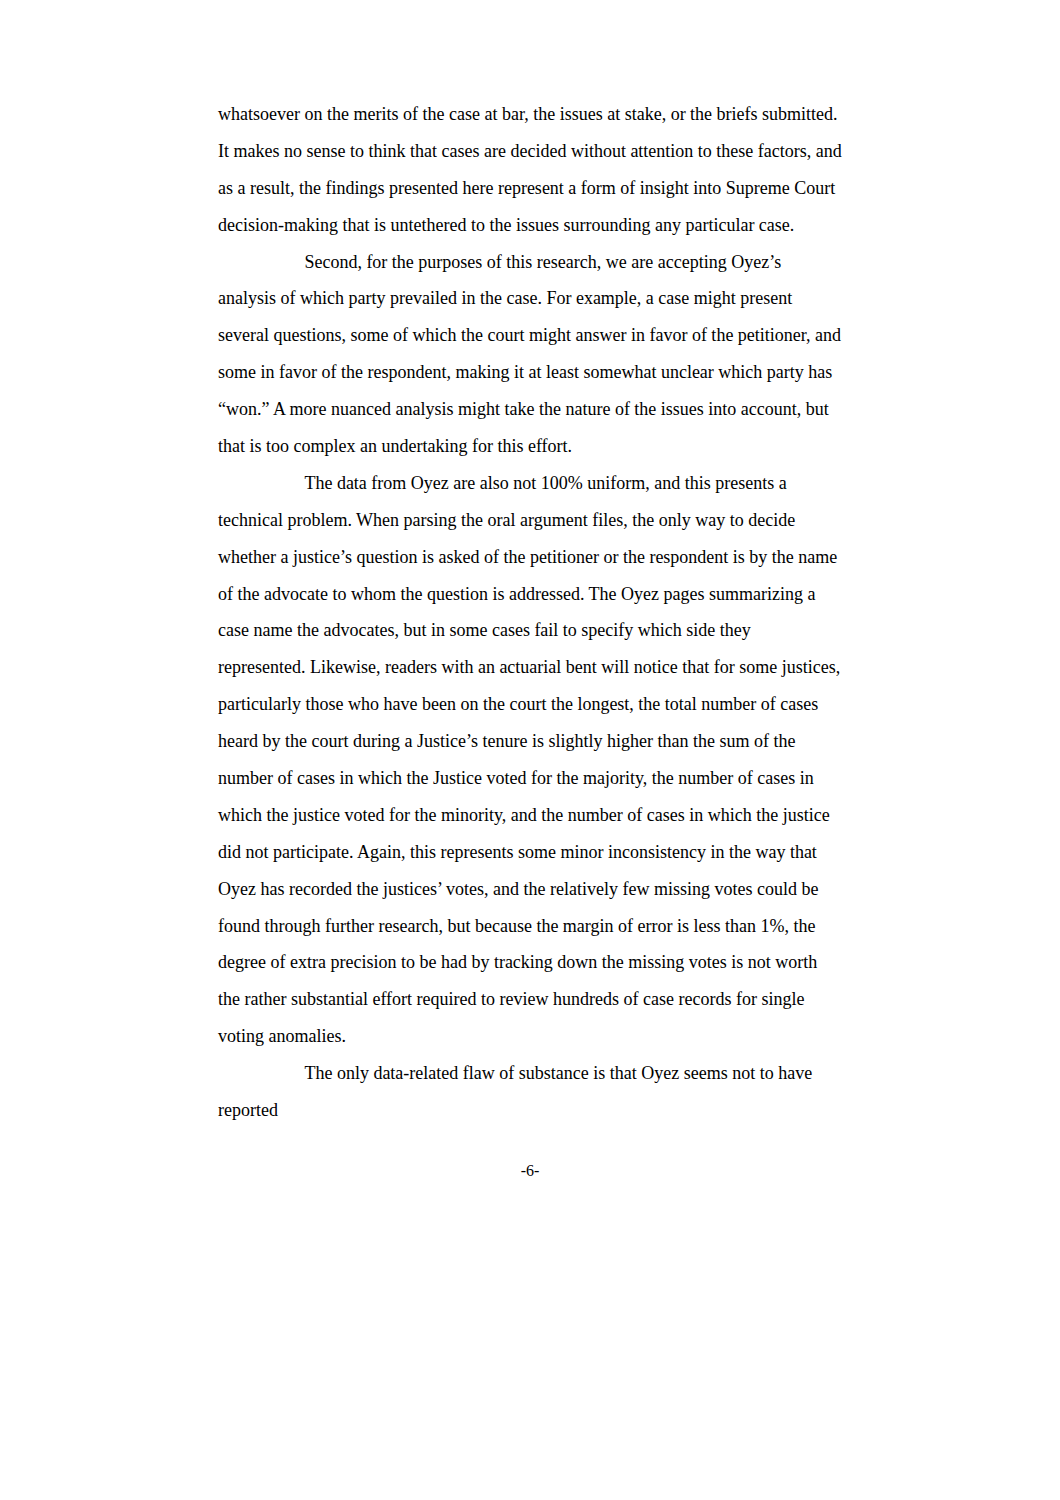whatsoever on the merits of the case at bar, the issues at stake, or the briefs submitted. It makes no sense to think that cases are decided without attention to these factors, and as a result, the findings presented here represent a form of insight into Supreme Court decision-making that is untethered to the issues surrounding any particular case.
Second, for the purposes of this research, we are accepting Oyez’s analysis of which party prevailed in the case. For example, a case might present several questions, some of which the court might answer in favor of the petitioner, and some in favor of the respondent, making it at least somewhat unclear which party has “won.” A more nuanced analysis might take the nature of the issues into account, but that is too complex an undertaking for this effort.
The data from Oyez are also not 100% uniform, and this presents a technical problem. When parsing the oral argument files, the only way to decide whether a justice’s question is asked of the petitioner or the respondent is by the name of the advocate to whom the question is addressed. The Oyez pages summarizing a case name the advocates, but in some cases fail to specify which side they represented. Likewise, readers with an actuarial bent will notice that for some justices, particularly those who have been on the court the longest, the total number of cases heard by the court during a Justice’s tenure is slightly higher than the sum of the number of cases in which the Justice voted for the majority, the number of cases in which the justice voted for the minority, and the number of cases in which the justice did not participate. Again, this represents some minor inconsistency in the way that Oyez has recorded the justices’ votes, and the relatively few missing votes could be found through further research, but because the margin of error is less than 1%, the degree of extra precision to be had by tracking down the missing votes is not worth the rather substantial effort required to review hundreds of case records for single voting anomalies.
The only data-related flaw of substance is that Oyez seems not to have reported
-6-